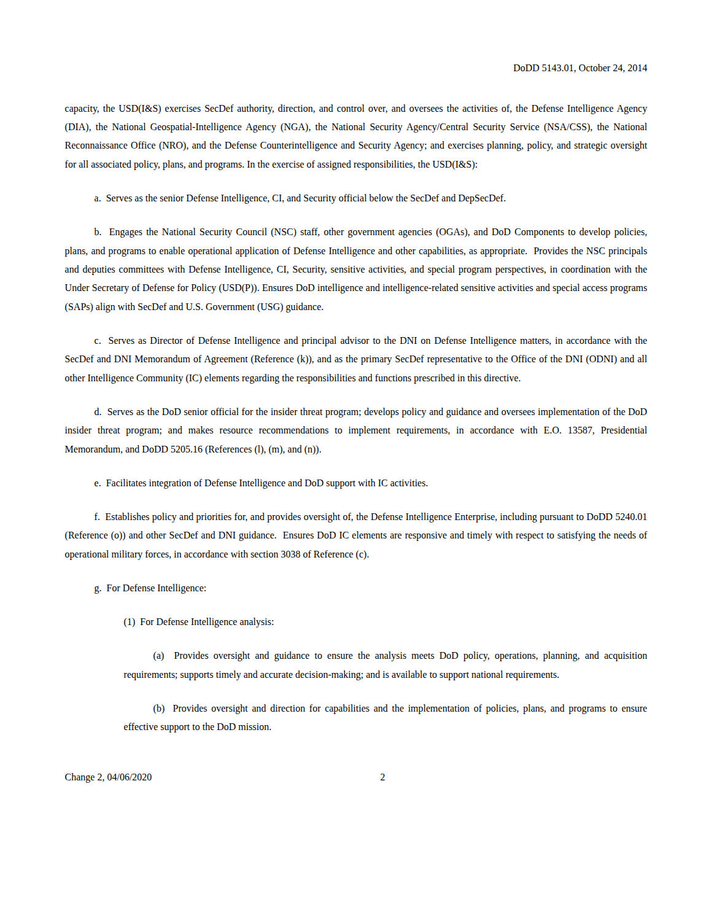DoDD 5143.01, October 24, 2014
capacity, the USD(I&S) exercises SecDef authority, direction, and control over, and oversees the activities of, the Defense Intelligence Agency (DIA), the National Geospatial-Intelligence Agency (NGA), the National Security Agency/Central Security Service (NSA/CSS), the National Reconnaissance Office (NRO), and the Defense Counterintelligence and Security Agency; and exercises planning, policy, and strategic oversight for all associated policy, plans, and programs. In the exercise of assigned responsibilities, the USD(I&S):
a. Serves as the senior Defense Intelligence, CI, and Security official below the SecDef and DepSecDef.
b. Engages the National Security Council (NSC) staff, other government agencies (OGAs), and DoD Components to develop policies, plans, and programs to enable operational application of Defense Intelligence and other capabilities, as appropriate. Provides the NSC principals and deputies committees with Defense Intelligence, CI, Security, sensitive activities, and special program perspectives, in coordination with the Under Secretary of Defense for Policy (USD(P)). Ensures DoD intelligence and intelligence-related sensitive activities and special access programs (SAPs) align with SecDef and U.S. Government (USG) guidance.
c. Serves as Director of Defense Intelligence and principal advisor to the DNI on Defense Intelligence matters, in accordance with the SecDef and DNI Memorandum of Agreement (Reference (k)), and as the primary SecDef representative to the Office of the DNI (ODNI) and all other Intelligence Community (IC) elements regarding the responsibilities and functions prescribed in this directive.
d. Serves as the DoD senior official for the insider threat program; develops policy and guidance and oversees implementation of the DoD insider threat program; and makes resource recommendations to implement requirements, in accordance with E.O. 13587, Presidential Memorandum, and DoDD 5205.16 (References (l), (m), and (n)).
e. Facilitates integration of Defense Intelligence and DoD support with IC activities.
f. Establishes policy and priorities for, and provides oversight of, the Defense Intelligence Enterprise, including pursuant to DoDD 5240.01 (Reference (o)) and other SecDef and DNI guidance. Ensures DoD IC elements are responsive and timely with respect to satisfying the needs of operational military forces, in accordance with section 3038 of Reference (c).
g. For Defense Intelligence:
(1) For Defense Intelligence analysis:
(a) Provides oversight and guidance to ensure the analysis meets DoD policy, operations, planning, and acquisition requirements; supports timely and accurate decision-making; and is available to support national requirements.
(b) Provides oversight and direction for capabilities and the implementation of policies, plans, and programs to ensure effective support to the DoD mission.
Change 2, 04/06/2020 2